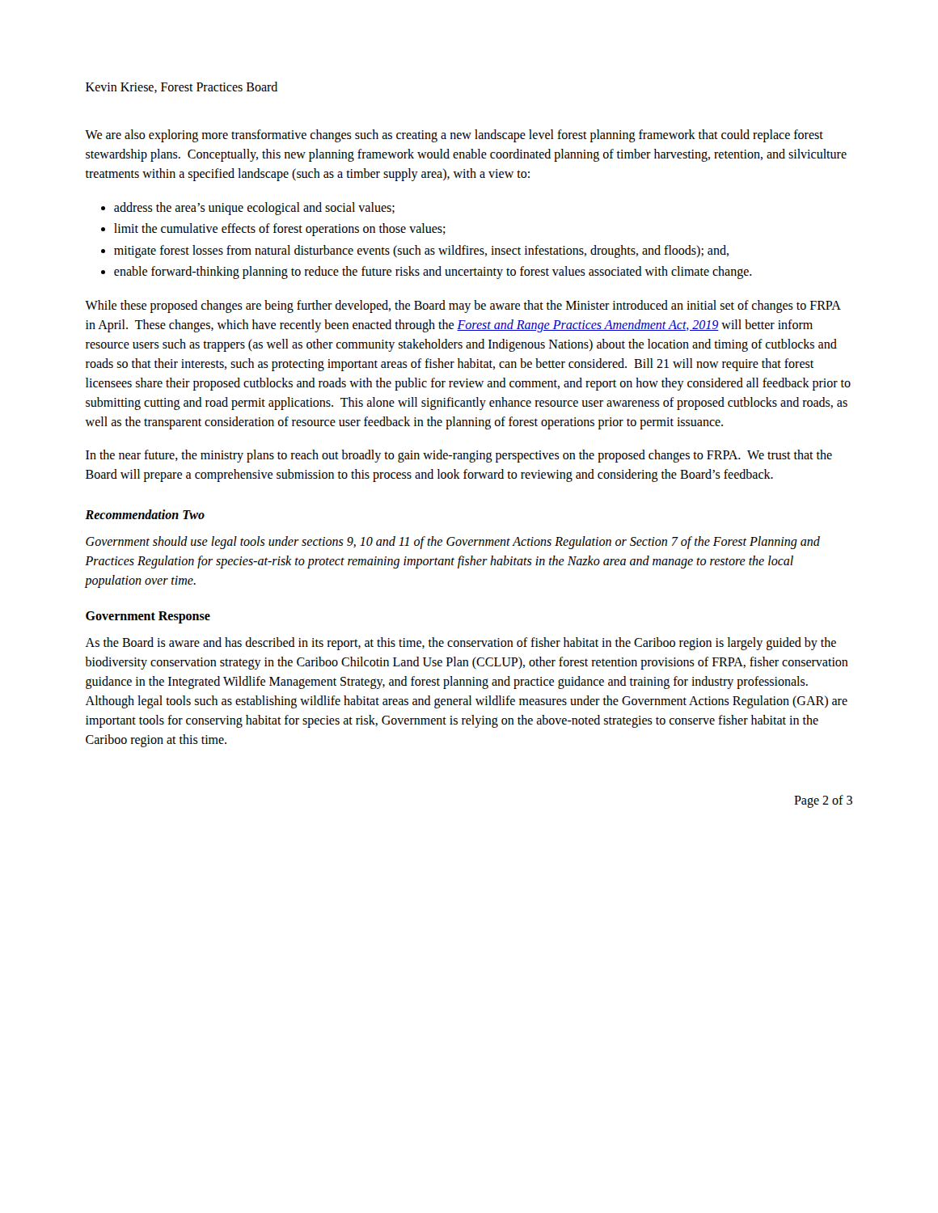Kevin Kriese, Forest Practices Board
We are also exploring more transformative changes such as creating a new landscape level forest planning framework that could replace forest stewardship plans. Conceptually, this new planning framework would enable coordinated planning of timber harvesting, retention, and silviculture treatments within a specified landscape (such as a timber supply area), with a view to:
address the area’s unique ecological and social values;
limit the cumulative effects of forest operations on those values;
mitigate forest losses from natural disturbance events (such as wildfires, insect infestations, droughts, and floods); and,
enable forward-thinking planning to reduce the future risks and uncertainty to forest values associated with climate change.
While these proposed changes are being further developed, the Board may be aware that the Minister introduced an initial set of changes to FRPA in April. These changes, which have recently been enacted through the Forest and Range Practices Amendment Act, 2019 will better inform resource users such as trappers (as well as other community stakeholders and Indigenous Nations) about the location and timing of cutblocks and roads so that their interests, such as protecting important areas of fisher habitat, can be better considered. Bill 21 will now require that forest licensees share their proposed cutblocks and roads with the public for review and comment, and report on how they considered all feedback prior to submitting cutting and road permit applications. This alone will significantly enhance resource user awareness of proposed cutblocks and roads, as well as the transparent consideration of resource user feedback in the planning of forest operations prior to permit issuance.
In the near future, the ministry plans to reach out broadly to gain wide-ranging perspectives on the proposed changes to FRPA. We trust that the Board will prepare a comprehensive submission to this process and look forward to reviewing and considering the Board’s feedback.
Recommendation Two
Government should use legal tools under sections 9, 10 and 11 of the Government Actions Regulation or Section 7 of the Forest Planning and Practices Regulation for species-at-risk to protect remaining important fisher habitats in the Nazko area and manage to restore the local population over time.
Government Response
As the Board is aware and has described in its report, at this time, the conservation of fisher habitat in the Cariboo region is largely guided by the biodiversity conservation strategy in the Cariboo Chilcotin Land Use Plan (CCLUP), other forest retention provisions of FRPA, fisher conservation guidance in the Integrated Wildlife Management Strategy, and forest planning and practice guidance and training for industry professionals. Although legal tools such as establishing wildlife habitat areas and general wildlife measures under the Government Actions Regulation (GAR) are important tools for conserving habitat for species at risk, Government is relying on the above-noted strategies to conserve fisher habitat in the Cariboo region at this time.
Page 2 of 3